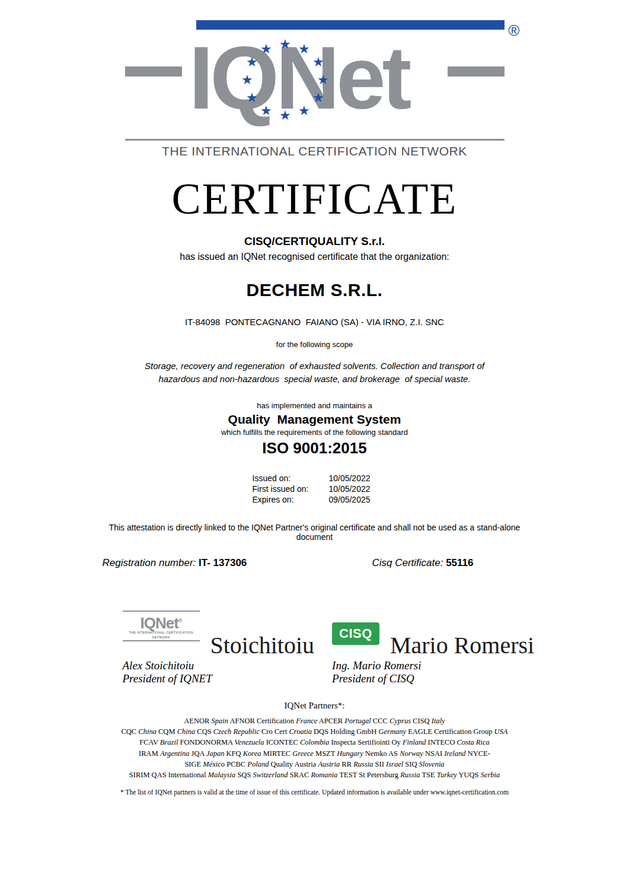®
IQNet
★ ★ ★ ★ ★ ★ ★ ★ ★ ★ ★ ★
THE INTERNATIONAL CERTIFICATION NETWORK
CERTIFICATE
CISQ/CERTIQUALITY S.r.l.
has issued an IQNet recognised certificate that the organization:
DECHEM S.R.L.
IT-84098 PONTECAGNANO FAIANO (SA) - VIA IRNO, Z.I. SNC
for the following scope
Storage, recovery and regeneration of exhausted solvents. Collection and transport of hazardous and non-hazardous special waste, and brokerage of special waste.
has implemented and maintains a
Quality Management System
which fulfills the requirements of the following standard
ISO 9001:2015
| Issued on: | 10/05/2022 |
| First issued on: | 10/05/2022 |
| Expires on: | 09/05/2025 |
This attestation is directly linked to the IQNet Partner's original certificate and shall not be used as a stand-alone document
Registration number: IT- 137306
Cisq Certificate: 55116
IQNet®
THE INTERNATIONAL CERTIFICATION NETWORK
Stoichitoiu
Alex Stoichitoiu
President of IQNET
CISQ
Mario Romersi
Ing. Mario Romersi
President of CISQ
IQNet Partners*:
AENOR Spain AFNOR Certification France APCER Portugal CCC Cyprus CISQ Italy
CQC China CQM China CQS Czech Republic Cro Cert Croatia DQS Holding GmbH Germany EAGLE Certification Group USA
FCAV Brazil FONDONORMA Venezuela ICONTEC Colombia Inspecta Sertifiointi Oy Finland INTECO Costa Rica
IRAM Argentina JQA Japan KFQ Korea MIRTEC Greece MSZT Hungary Nemko AS Norway NSAI Ireland NYCE-
SIGE México PCBC Poland Quality Austria Austria RR Russia SII Israel SIQ Slovenia
SIRIM QAS International Malaysia SQS Switzerland SRAC Romania TEST St Petersburg Russia TSE Turkey YUQS Serbia
* The list of IQNet partners is valid at the time of issue of this certificate. Updated information is available under www.iqnet-certification.com